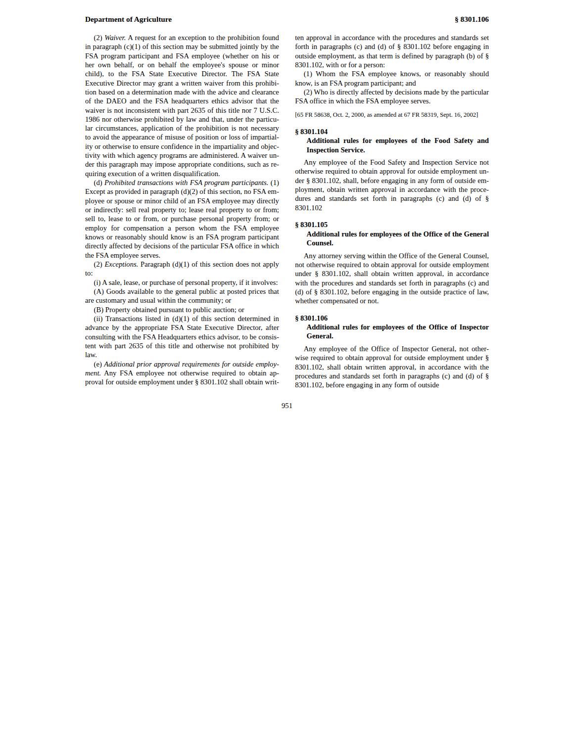Department of Agriculture § 8301.106
(2) Waiver. A request for an exception to the prohibition found in paragraph (c)(1) of this section may be submitted jointly by the FSA program participant and FSA employee (whether on his or her own behalf, or on behalf the employee's spouse or minor child), to the FSA State Executive Director. The FSA State Executive Director may grant a written waiver from this prohibition based on a determination made with the advice and clearance of the DAEO and the FSA headquarters ethics advisor that the waiver is not inconsistent with part 2635 of this title nor 7 U.S.C. 1986 nor otherwise prohibited by law and that, under the particular circumstances, application of the prohibition is not necessary to avoid the appearance of misuse of position or loss of impartiality or otherwise to ensure confidence in the impartiality and objectivity with which agency programs are administered. A waiver under this paragraph may impose appropriate conditions, such as requiring execution of a written disqualification.
(d) Prohibited transactions with FSA program participants. (1) Except as provided in paragraph (d)(2) of this section, no FSA employee or spouse or minor child of an FSA employee may directly or indirectly: sell real property to; lease real property to or from; sell to, lease to or from, or purchase personal property from; or employ for compensation a person whom the FSA employee knows or reasonably should know is an FSA program participant directly affected by decisions of the particular FSA office in which the FSA employee serves.
(2) Exceptions. Paragraph (d)(1) of this section does not apply to:
(i) A sale, lease, or purchase of personal property, if it involves:
(A) Goods available to the general public at posted prices that are customary and usual within the community; or
(B) Property obtained pursuant to public auction; or
(ii) Transactions listed in (d)(1) of this section determined in advance by the appropriate FSA State Executive Director, after consulting with the FSA Headquarters ethics advisor, to be consistent with part 2635 of this title and otherwise not prohibited by law.
(e) Additional prior approval requirements for outside employment. Any FSA employee not otherwise required to obtain approval for outside employment under § 8301.102 shall obtain written approval in accordance with the procedures and standards set forth in paragraphs (c) and (d) of § 8301.102 before engaging in outside employment, as that term is defined by paragraph (b) of § 8301.102, with or for a person:
(1) Whom the FSA employee knows, or reasonably should know, is an FSA program participant; and
(2) Who is directly affected by decisions made by the particular FSA office in which the FSA employee serves.
[65 FR 58638, Oct. 2, 2000, as amended at 67 FR 58319, Sept. 16, 2002]
§ 8301.104 Additional rules for employees of the Food Safety and Inspection Service.
Any employee of the Food Safety and Inspection Service not otherwise required to obtain approval for outside employment under § 8301.102, shall, before engaging in any form of outside employment, obtain written approval in accordance with the procedures and standards set forth in paragraphs (c) and (d) of § 8301.102
§ 8301.105 Additional rules for employees of the Office of the General Counsel.
Any attorney serving within the Office of the General Counsel, not otherwise required to obtain approval for outside employment under § 8301.102, shall obtain written approval, in accordance with the procedures and standards set forth in paragraphs (c) and (d) of § 8301.102, before engaging in the outside practice of law, whether compensated or not.
§ 8301.106 Additional rules for employees of the Office of Inspector General.
Any employee of the Office of Inspector General, not otherwise required to obtain approval for outside employment under § 8301.102, shall obtain written approval, in accordance with the procedures and standards set forth in paragraphs (c) and (d) of § 8301.102, before engaging in any form of outside
951